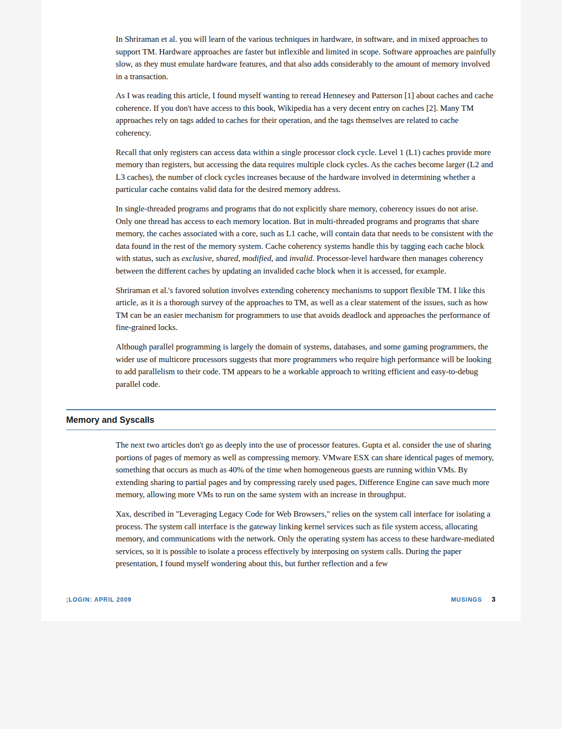In Shriraman et al. you will learn of the various techniques in hardware, in software, and in mixed approaches to support TM. Hardware approaches are faster but inflexible and limited in scope. Software approaches are painfully slow, as they must emulate hardware features, and that also adds considerably to the amount of memory involved in a transaction.
As I was reading this article, I found myself wanting to reread Hennesey and Patterson [1] about caches and cache coherence. If you don't have access to this book, Wikipedia has a very decent entry on caches [2]. Many TM approaches rely on tags added to caches for their operation, and the tags themselves are related to cache coherency.
Recall that only registers can access data within a single processor clock cycle. Level 1 (L1) caches provide more memory than registers, but accessing the data requires multiple clock cycles. As the caches become larger (L2 and L3 caches), the number of clock cycles increases because of the hardware involved in determining whether a particular cache contains valid data for the desired memory address.
In single-threaded programs and programs that do not explicitly share memory, coherency issues do not arise. Only one thread has access to each memory location. But in multi-threaded programs and programs that share memory, the caches associated with a core, such as L1 cache, will contain data that needs to be consistent with the data found in the rest of the memory system. Cache coherency systems handle this by tagging each cache block with status, such as exclusive, shared, modified, and invalid. Processor-level hardware then manages coherency between the different caches by updating an invalided cache block when it is accessed, for example.
Shriraman et al.'s favored solution involves extending coherency mechanisms to support flexible TM. I like this article, as it is a thorough survey of the approaches to TM, as well as a clear statement of the issues, such as how TM can be an easier mechanism for programmers to use that avoids deadlock and approaches the performance of fine-grained locks.
Although parallel programming is largely the domain of systems, databases, and some gaming programmers, the wider use of multicore processors suggests that more programmers who require high performance will be looking to add parallelism to their code. TM appears to be a workable approach to writing efficient and easy-to-debug parallel code.
Memory and Syscalls
The next two articles don't go as deeply into the use of processor features. Gupta et al. consider the use of sharing portions of pages of memory as well as compressing memory. VMware ESX can share identical pages of memory, something that occurs as much as 40% of the time when homogeneous guests are running within VMs. By extending sharing to partial pages and by compressing rarely used pages, Difference Engine can save much more memory, allowing more VMs to run on the same system with an increase in throughput.
Xax, described in "Leveraging Legacy Code for Web Browsers," relies on the system call interface for isolating a process. The system call interface is the gateway linking kernel services such as file system access, allocating memory, and communications with the network. Only the operating system has access to these hardware-mediated services, so it is possible to isolate a process effectively by interposing on system calls. During the paper presentation, I found myself wondering about this, but further reflection and a few
;login: April 2009
Musings 3